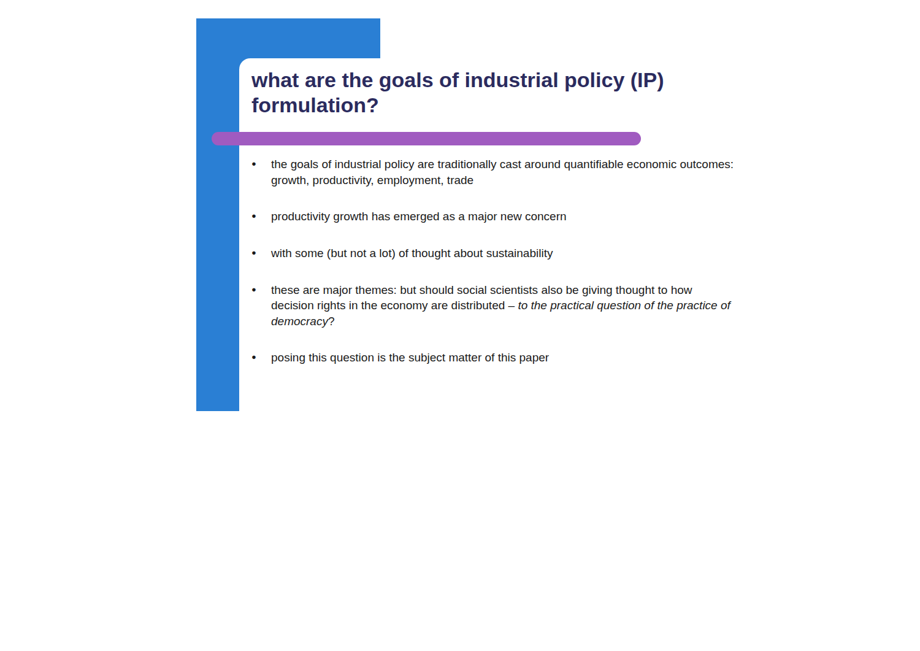what are the goals of industrial policy (IP) formulation?
the goals of industrial policy are traditionally cast around quantifiable economic outcomes: growth, productivity, employment, trade
productivity growth has emerged as a major new concern
with some (but not a lot) of thought about sustainability
these are major themes: but should social scientists also be giving thought to how decision rights in the economy are distributed – to the practical question of the practice of democracy?
posing this question is the subject matter of this paper